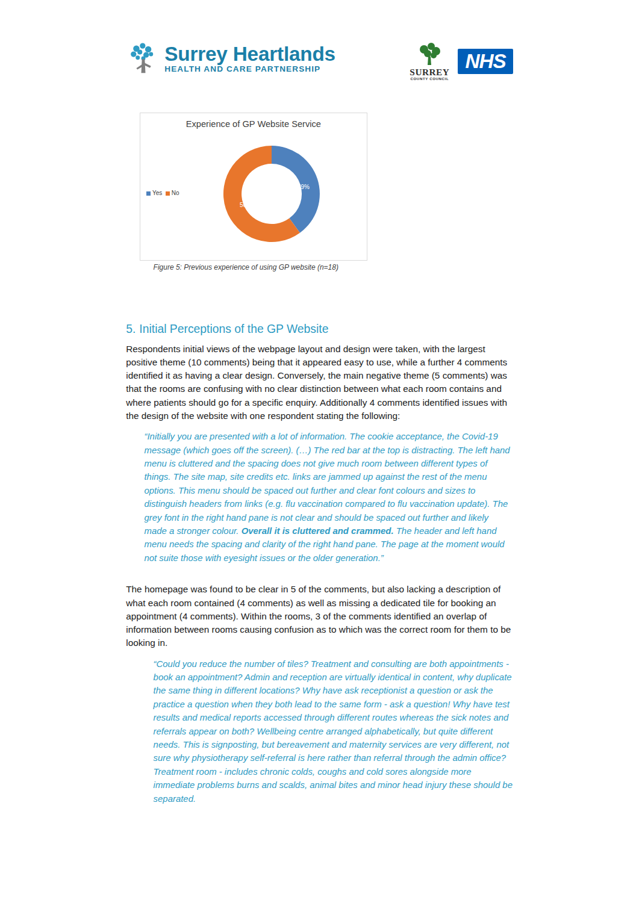Surrey Heartlands
HEALTH AND CARE PARTNERSHIP
SURREY
COUNTY COUNCIL
NHS
Experience of GP Website Service
Yes No
39% 56%
Figure 5: Previous experience of using GP website (n=18)
5. Initial Perceptions of the GP Website
Respondents initial views of the webpage layout and design were taken, with the largest positive theme (10 comments) being that it appeared easy to use, while a further 4 comments identified it as having a clear design. Conversely, the main negative theme (5 comments) was that the rooms are confusing with no clear distinction between what each room contains and where patients should go for a specific enquiry. Additionally 4 comments identified issues with the design of the website with one respondent stating the following:
“Initially you are presented with a lot of information. The cookie acceptance, the Covid-19 message (which goes off the screen). (…) The red bar at the top is distracting. The left hand menu is cluttered and the spacing does not give much room between different types of things. The site map, site credits etc. links are jammed up against the rest of the menu options. This menu should be spaced out further and clear font colours and sizes to distinguish headers from links (e.g. flu vaccination compared to flu vaccination update). The grey font in the right hand pane is not clear and should be spaced out further and likely made a stronger colour. Overall it is cluttered and crammed. The header and left hand menu needs the spacing and clarity of the right hand pane. The page at the moment would not suite those with eyesight issues or the older generation.”
The homepage was found to be clear in 5 of the comments, but also lacking a description of what each room contained (4 comments) as well as missing a dedicated tile for booking an appointment (4 comments). Within the rooms, 3 of the comments identified an overlap of information between rooms causing confusion as to which was the correct room for them to be looking in.
“Could you reduce the number of tiles? Treatment and consulting are both appointments - book an appointment? Admin and reception are virtually identical in content, why duplicate the same thing in different locations? Why have ask receptionist a question or ask the practice a question when they both lead to the same form - ask a question! Why have test results and medical reports accessed through different routes whereas the sick notes and referrals appear on both? Wellbeing centre arranged alphabetically, but quite different needs. This is signposting, but bereavement and maternity services are very different, not sure why physiotherapy self-referral is here rather than referral through the admin office? Treatment room - includes chronic colds, coughs and cold sores alongside more immediate problems burns and scalds, animal bites and minor head injury these should be separated.